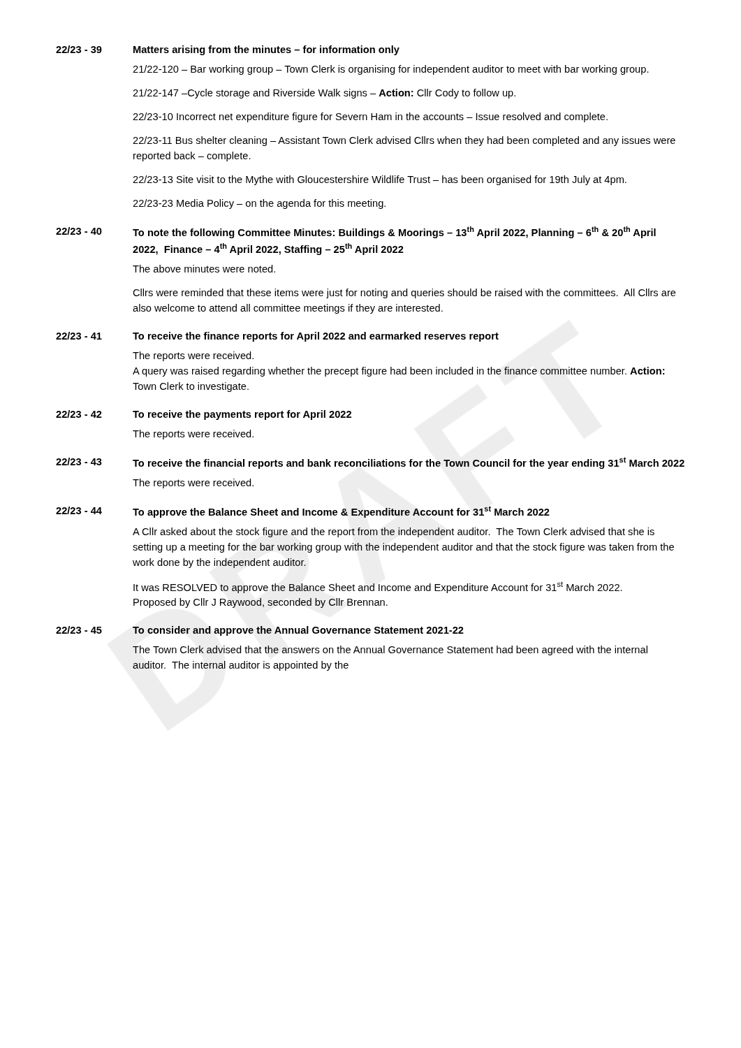DRAFT
22/23 - 39
Matters arising from the minutes – for information only
21/22-120 – Bar working group – Town Clerk is organising for independent auditor to meet with bar working group.
21/22-147 –Cycle storage and Riverside Walk signs – Action: Cllr Cody to follow up.
22/23-10 Incorrect net expenditure figure for Severn Ham in the accounts – Issue resolved and complete.
22/23-11 Bus shelter cleaning – Assistant Town Clerk advised Cllrs when they had been completed and any issues were reported back – complete.
22/23-13 Site visit to the Mythe with Gloucestershire Wildlife Trust – has been organised for 19th July at 4pm.
22/23-23 Media Policy – on the agenda for this meeting.
22/23 - 40
To note the following Committee Minutes: Buildings & Moorings – 13th April 2022, Planning – 6th & 20th April 2022, Finance – 4th April 2022, Staffing – 25th April 2022
The above minutes were noted.
Cllrs were reminded that these items were just for noting and queries should be raised with the committees. All Cllrs are also welcome to attend all committee meetings if they are interested.
22/23 - 41
To receive the finance reports for April 2022 and earmarked reserves report
The reports were received.
A query was raised regarding whether the precept figure had been included in the finance committee number. Action: Town Clerk to investigate.
22/23 - 42
To receive the payments report for April 2022
The reports were received.
22/23 - 43
To receive the financial reports and bank reconciliations for the Town Council for the year ending 31st March 2022
The reports were received.
22/23 - 44
To approve the Balance Sheet and Income & Expenditure Account for 31st March 2022
A Cllr asked about the stock figure and the report from the independent auditor. The Town Clerk advised that she is setting up a meeting for the bar working group with the independent auditor and that the stock figure was taken from the work done by the independent auditor.
It was RESOLVED to approve the Balance Sheet and Income and Expenditure Account for 31st March 2022.
Proposed by Cllr J Raywood, seconded by Cllr Brennan.
22/23 - 45
To consider and approve the Annual Governance Statement 2021-22
The Town Clerk advised that the answers on the Annual Governance Statement had been agreed with the internal auditor. The internal auditor is appointed by the